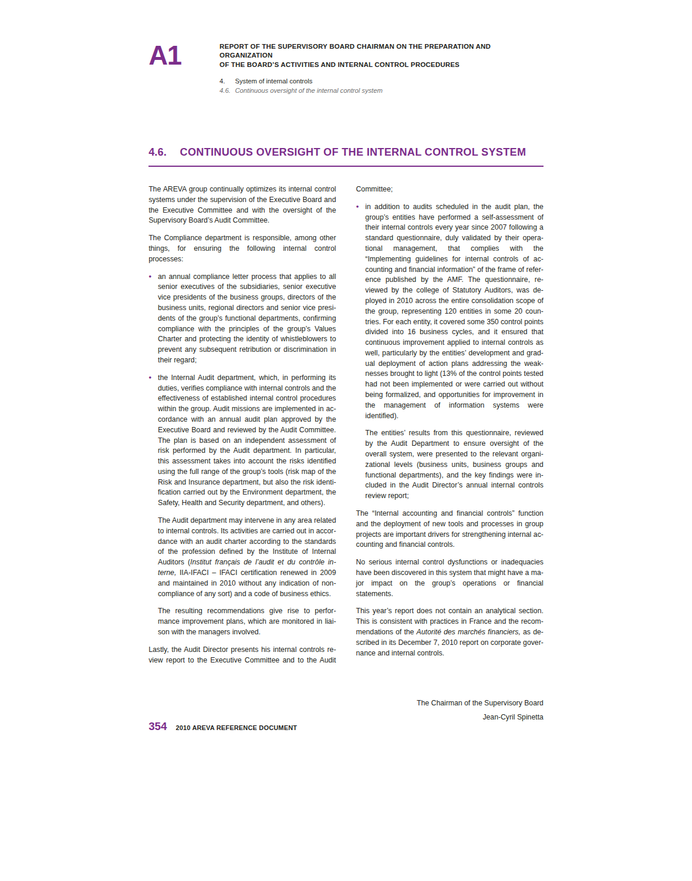A1
Report of the Supervisory Board Chairman on the preparation and organization
of the Board’s activities and internal control procedures
4. System of internal controls
4.6. Continuous oversight of the internal control system
4.6.
Continuous oversight of the internal control system
The AREVA group continually optimizes its internal control systems under the supervision of the Executive Board and the Executive Committee and with the oversight of the Supervisory Board’s Audit Committee.
The Compliance department is responsible, among other things, for ensuring the following internal control processes:
an annual compliance letter process that applies to all senior executives of the subsidiaries, senior executive vice presidents of the business groups, directors of the business units, regional directors and senior vice presidents of the group’s functional departments, confirming compliance with the principles of the group’s Values Charter and protecting the identity of whistleblowers to prevent any subsequent retribution or discrimination in their regard;
the Internal Audit department, which, in performing its duties, verifies compliance with internal controls and the effectiveness of established internal control procedures within the group. Audit missions are implemented in accordance with an annual audit plan approved by the Executive Board and reviewed by the Audit Committee. The plan is based on an independent assessment of risk performed by the Audit department. In particular, this assessment takes into account the risks identified using the full range of the group’s tools (risk map of the Risk and Insurance department, but also the risk identification carried out by the Environment department, the Safety, Health and Security department, and others).
The Audit department may intervene in any area related to internal controls. Its activities are carried out in accordance with an audit charter according to the standards of the profession defined by the Institute of Internal Auditors (Institut français de l’audit et du contrôle interne, IIA-IFACI – IFACI certification renewed in 2009 and maintained in 2010 without any indication of non-compliance of any sort) and a code of business ethics.
The resulting recommendations give rise to performance improvement plans, which are monitored in liaison with the managers involved.
Lastly, the Audit Director presents his internal controls review report to the Executive Committee and to the Audit Committee;
in addition to audits scheduled in the audit plan, the group’s entities have performed a self-assessment of their internal controls every year since 2007 following a standard questionnaire, duly validated by their operational management, that complies with the “Implementing guidelines for internal controls of accounting and financial information” of the frame of reference published by the AMF. The questionnaire, reviewed by the college of Statutory Auditors, was deployed in 2010 across the entire consolidation scope of the group, representing 120 entities in some 20 countries. For each entity, it covered some 350 control points divided into 16 business cycles, and it ensured that continuous improvement applied to internal controls as well, particularly by the entities’ development and gradual deployment of action plans addressing the weaknesses brought to light (13% of the control points tested had not been implemented or were carried out without being formalized, and opportunities for improvement in the management of information systems were identified).
The entities’ results from this questionnaire, reviewed by the Audit Department to ensure oversight of the overall system, were presented to the relevant organizational levels (business units, business groups and functional departments), and the key findings were included in the Audit Director’s annual internal controls review report;
The “Internal accounting and financial controls” function and the deployment of new tools and processes in group projects are important drivers for strengthening internal accounting and financial controls.
No serious internal control dysfunctions or inadequacies have been discovered in this system that might have a major impact on the group’s operations or financial statements.
This year’s report does not contain an analytical section. This is consistent with practices in France and the recommendations of the Autorité des marchés financiers, as described in its December 7, 2010 report on corporate governance and internal controls.
The Chairman of the Supervisory Board
Jean-Cyril Spinetta
354 2010 AREVA Reference Document